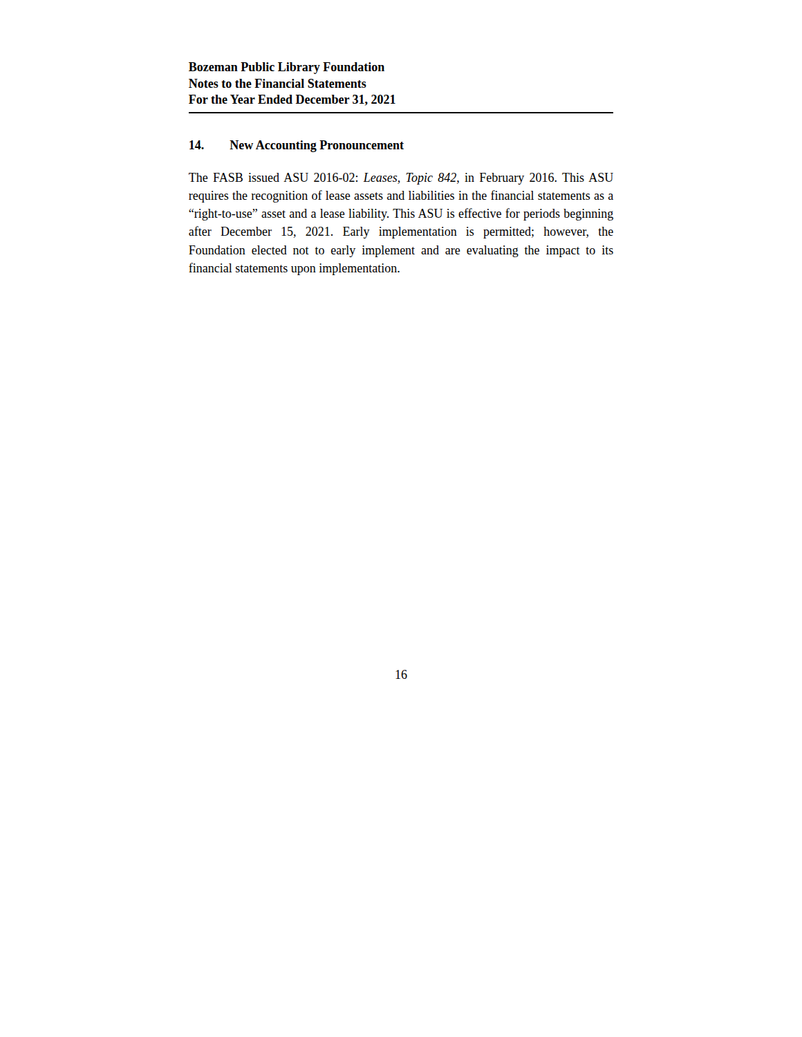Bozeman Public Library Foundation Notes to the Financial Statements For the Year Ended December 31, 2021
14. New Accounting Pronouncement
The FASB issued ASU 2016-02: Leases, Topic 842, in February 2016. This ASU requires the recognition of lease assets and liabilities in the financial statements as a “right-to-use” asset and a lease liability. This ASU is effective for periods beginning after December 15, 2021. Early implementation is permitted; however, the Foundation elected not to early implement and are evaluating the impact to its financial statements upon implementation.
16